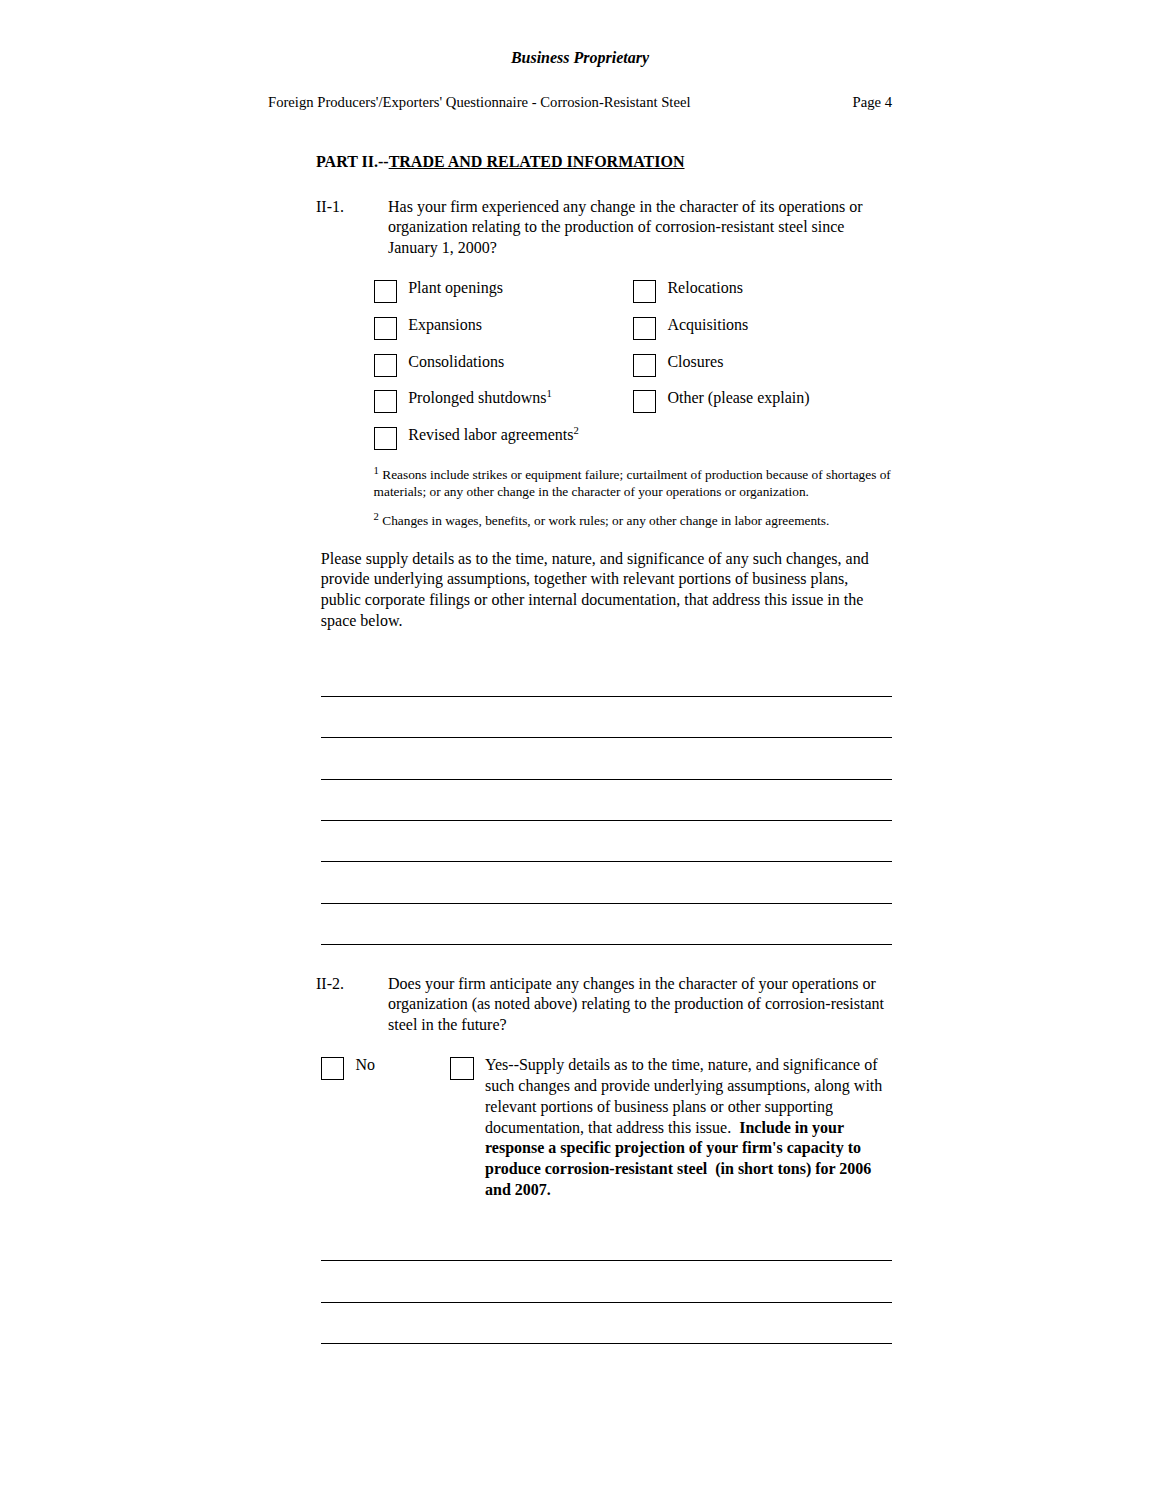Business Proprietary
Foreign Producers'/Exporters' Questionnaire - Corrosion-Resistant Steel
Page 4
PART II.--TRADE AND RELATED INFORMATION
II-1.
Has your firm experienced any change in the character of its operations or organization relating to the production of corrosion-resistant steel since January 1, 2000?
Plant openings
Relocations
Expansions
Acquisitions
Consolidations
Closures
Prolonged shutdowns1
Other (please explain)
Revised labor agreements2
1 Reasons include strikes or equipment failure; curtailment of production because of shortages of materials; or any other change in the character of your operations or organization.
2 Changes in wages, benefits, or work rules; or any other change in labor agreements.
Please supply details as to the time, nature, and significance of any such changes, and provide underlying assumptions, together with relevant portions of business plans, public corporate filings or other internal documentation, that address this issue in the space below.
II-2.
Does your firm anticipate any changes in the character of your operations or organization (as noted above) relating to the production of corrosion-resistant steel in the future?
No
Yes--Supply details as to the time, nature, and significance of such changes and provide underlying assumptions, along with relevant portions of business plans or other supporting documentation, that address this issue. Include in your response a specific projection of your firm's capacity to produce corrosion-resistant steel (in short tons) for 2006 and 2007.